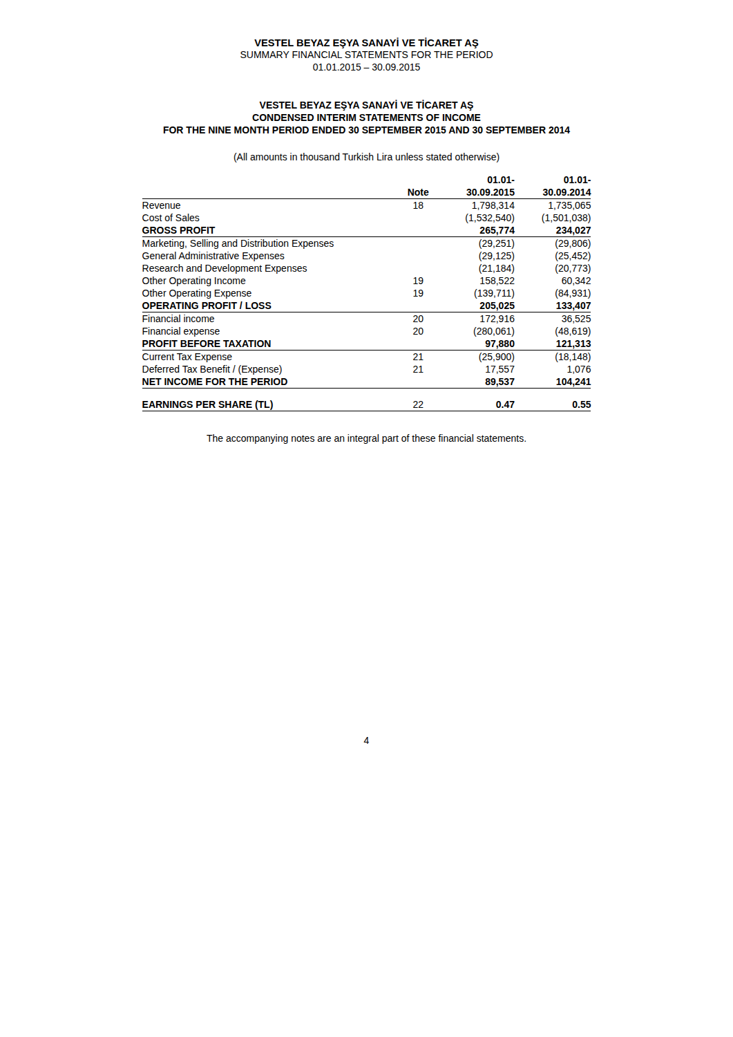VESTEL BEYAZ EŞYA SANAYİ VE TİCARET AŞ
SUMMARY FINANCIAL STATEMENTS FOR THE PERIOD
01.01.2015 – 30.09.2015
VESTEL BEYAZ EŞYA SANAYİ VE TİCARET AŞ
CONDENSED INTERIM STATEMENTS OF INCOME
FOR THE NINE MONTH PERIOD ENDED 30 SEPTEMBER 2015 AND 30 SEPTEMBER 2014
(All amounts in thousand Turkish Lira unless stated otherwise)
| | | 01.01- | 01.01- |
| --- | --- | --- | --- |
| | Note | 30.09.2015 | 30.09.2014 |
| Revenue | 18 | 1,798,314 | 1,735,065 |
| Cost of Sales | | (1,532,540) | (1,501,038) |
| GROSS PROFIT | | 265,774 | 234,027 |
| Marketing, Selling and Distribution Expenses | | (29,251) | (29,806) |
| General Administrative Expenses | | (29,125) | (25,452) |
| Research and Development Expenses | | (21,184) | (20,773) |
| Other Operating Income | 19 | 158,522 | 60,342 |
| Other Operating Expense | 19 | (139,711) | (84,931) |
| OPERATING PROFIT / LOSS | | 205,025 | 133,407 |
| Financial income | 20 | 172,916 | 36,525 |
| Financial expense | 20 | (280,061) | (48,619) |
| PROFIT BEFORE TAXATION | | 97,880 | 121,313 |
| Current Tax Expense | 21 | (25,900) | (18,148) |
| Deferred Tax Benefit / (Expense) | 21 | 17,557 | 1,076 |
| NET INCOME FOR THE PERIOD | | 89,537 | 104,241 |
| EARNINGS PER SHARE (TL) | 22 | 0.47 | 0.55 |
The accompanying notes are an integral part of these financial statements.
4